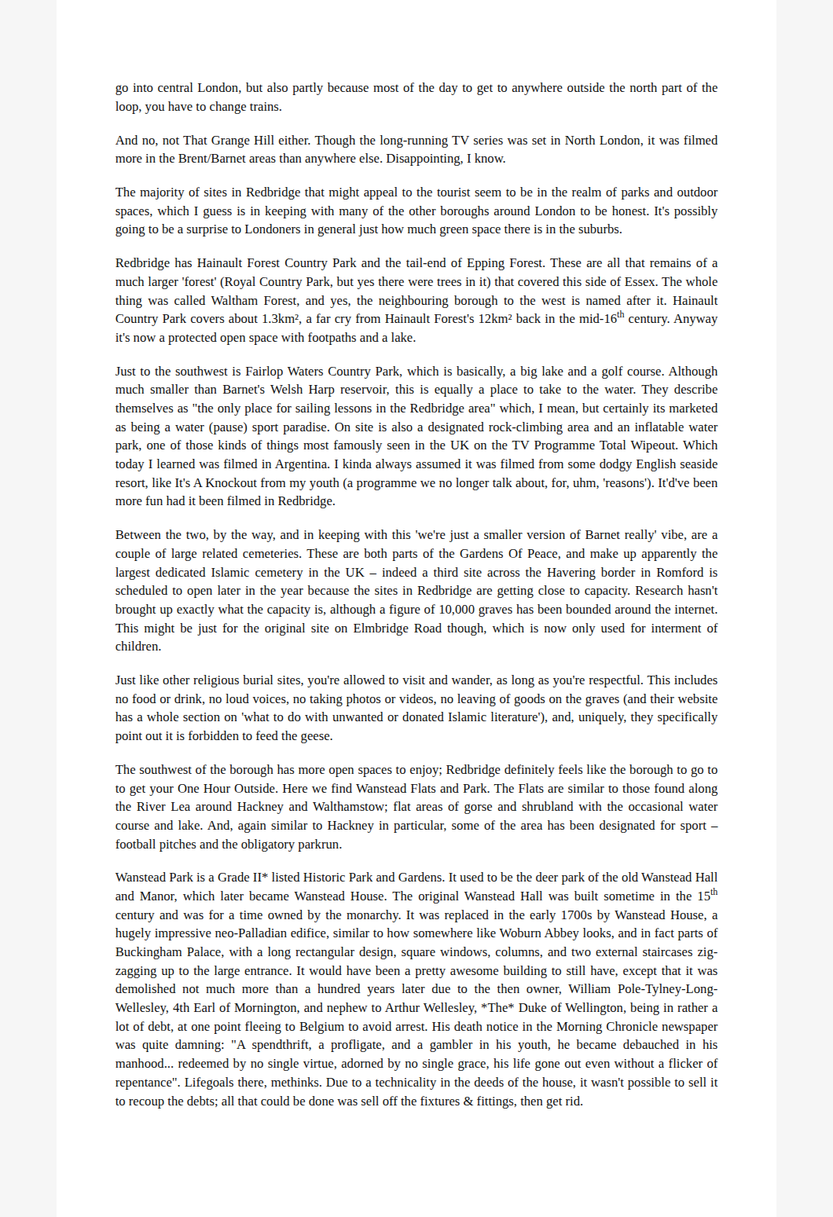go into central London, but also partly because most of the day to get to anywhere outside the north part of the loop, you have to change trains.
And no, not That Grange Hill either. Though the long-running TV series was set in North London, it was filmed more in the Brent/Barnet areas than anywhere else. Disappointing, I know.
The majority of sites in Redbridge that might appeal to the tourist seem to be in the realm of parks and outdoor spaces, which I guess is in keeping with many of the other boroughs around London to be honest. It's possibly going to be a surprise to Londoners in general just how much green space there is in the suburbs.
Redbridge has Hainault Forest Country Park and the tail-end of Epping Forest. These are all that remains of a much larger 'forest' (Royal Country Park, but yes there were trees in it) that covered this side of Essex. The whole thing was called Waltham Forest, and yes, the neighbouring borough to the west is named after it. Hainault Country Park covers about 1.3km², a far cry from Hainault Forest's 12km² back in the mid-16th century. Anyway it's now a protected open space with footpaths and a lake.
Just to the southwest is Fairlop Waters Country Park, which is basically, a big lake and a golf course. Although much smaller than Barnet's Welsh Harp reservoir, this is equally a place to take to the water. They describe themselves as "the only place for sailing lessons in the Redbridge area" which, I mean, but certainly its marketed as being a water (pause) sport paradise. On site is also a designated rock-climbing area and an inflatable water park, one of those kinds of things most famously seen in the UK on the TV Programme Total Wipeout. Which today I learned was filmed in Argentina. I kinda always assumed it was filmed from some dodgy English seaside resort, like It's A Knockout from my youth (a programme we no longer talk about, for, uhm, 'reasons'). It'd've been more fun had it been filmed in Redbridge.
Between the two, by the way, and in keeping with this 'we're just a smaller version of Barnet really' vibe, are a couple of large related cemeteries. These are both parts of the Gardens Of Peace, and make up apparently the largest dedicated Islamic cemetery in the UK – indeed a third site across the Havering border in Romford is scheduled to open later in the year because the sites in Redbridge are getting close to capacity. Research hasn't brought up exactly what the capacity is, although a figure of 10,000 graves has been bounded around the internet. This might be just for the original site on Elmbridge Road though, which is now only used for interment of children.
Just like other religious burial sites, you're allowed to visit and wander, as long as you're respectful. This includes no food or drink, no loud voices, no taking photos or videos, no leaving of goods on the graves (and their website has a whole section on 'what to do with unwanted or donated Islamic literature'), and, uniquely, they specifically point out it is forbidden to feed the geese.
The southwest of the borough has more open spaces to enjoy; Redbridge definitely feels like the borough to go to to get your One Hour Outside. Here we find Wanstead Flats and Park. The Flats are similar to those found along the River Lea around Hackney and Walthamstow; flat areas of gorse and shrubland with the occasional water course and lake. And, again similar to Hackney in particular, some of the area has been designated for sport – football pitches and the obligatory parkrun.
Wanstead Park is a Grade II* listed Historic Park and Gardens. It used to be the deer park of the old Wanstead Hall and Manor, which later became Wanstead House. The original Wanstead Hall was built sometime in the 15th century and was for a time owned by the monarchy. It was replaced in the early 1700s by Wanstead House, a hugely impressive neo-Palladian edifice, similar to how somewhere like Woburn Abbey looks, and in fact parts of Buckingham Palace, with a long rectangular design, square windows, columns, and two external staircases zig-zagging up to the large entrance. It would have been a pretty awesome building to still have, except that it was demolished not much more than a hundred years later due to the then owner, William Pole-Tylney-Long-Wellesley, 4th Earl of Mornington, and nephew to Arthur Wellesley, *The* Duke of Wellington, being in rather a lot of debt, at one point fleeing to Belgium to avoid arrest. His death notice in the Morning Chronicle newspaper was quite damning: "A spendthrift, a profligate, and a gambler in his youth, he became debauched in his manhood... redeemed by no single virtue, adorned by no single grace, his life gone out even without a flicker of repentance". Lifegoals there, methinks. Due to a technicality in the deeds of the house, it wasn't possible to sell it to recoup the debts; all that could be done was sell off the fixtures & fittings, then get rid.